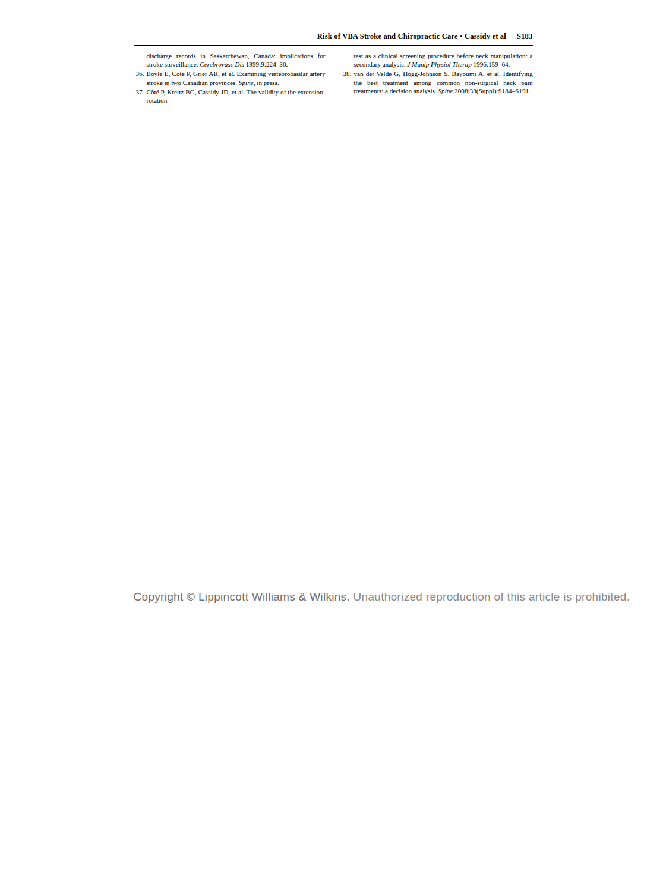Risk of VBA Stroke and Chiropractic Care • Cassidy et al S183
discharge records in Saskatchewan, Canada: implications for stroke surveillance. Cerebrovasc Dis 1999;9:224–30.
36. Boyle E, Côté P, Grier AR, et al. Examining vertebrobasilar artery stroke in two Canadian provinces. Spine, in press.
37. Côté P, Kreitz BG, Cassidy JD, et al. The validity of the extension-rotation
test as a clinical screening procedure before neck manipulation: a secondary analysis. J Manip Physiol Therap 1996;159–64.
38. van der Velde G, Hogg-Johnson S, Bayoumi A, et al. Identifying the best treatment among common non-surgical neck pain treatments: a decision analysis. Spine 2008;33(Suppl):S184–S191.
Copyright © Lippincott Williams & Wilkins. Unauthorized reproduction of this article is prohibited.